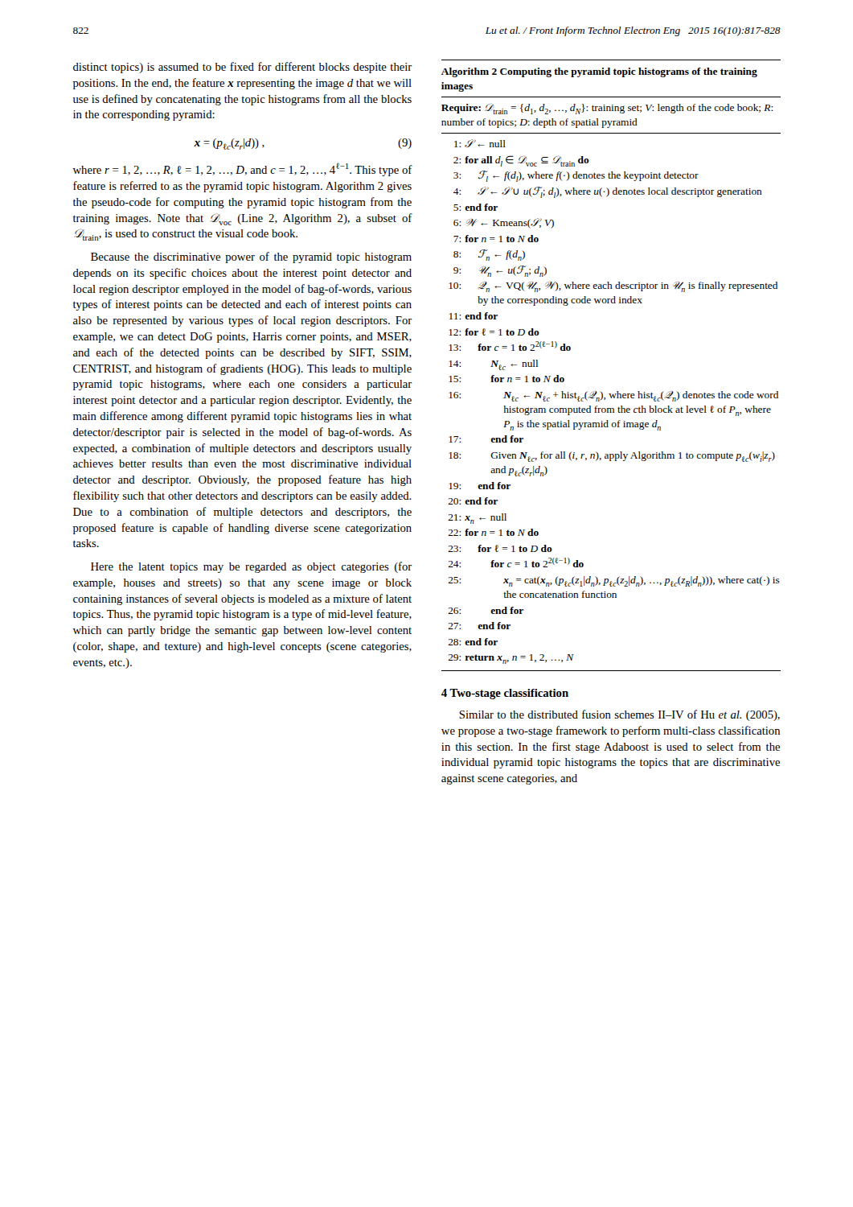822 Lu et al. / Front Inform Technol Electron Eng 2015 16(10):817-828
distinct topics) is assumed to be fixed for different blocks despite their positions. In the end, the feature x representing the image d that we will use is defined by concatenating the topic histograms from all the blocks in the corresponding pyramid:
x = (pℓc(zr|d)) , (9)
where r = 1, 2, …, R, ℓ = 1, 2, …, D, and c = 1, 2, …, 4ℓ−1. This type of feature is referred to as the pyramid topic histogram. Algorithm 2 gives the pseudo-code for computing the pyramid topic histogram from the training images. Note that 𝒟voc (Line 2, Algorithm 2), a subset of 𝒟train, is used to construct the visual code book.
Because the discriminative power of the pyramid topic histogram depends on its specific choices about the interest point detector and local region descriptor employed in the model of bag-of-words, various types of interest points can be detected and each of interest points can also be represented by various types of local region descriptors. For example, we can detect DoG points, Harris corner points, and MSER, and each of the detected points can be described by SIFT, SSIM, CENTRIST, and histogram of gradients (HOG). This leads to multiple pyramid topic histograms, where each one considers a particular interest point detector and a particular region descriptor. Evidently, the main difference among different pyramid topic histograms lies in what detector/descriptor pair is selected in the model of bag-of-words. As expected, a combination of multiple detectors and descriptors usually achieves better results than even the most discriminative individual detector and descriptor. Obviously, the proposed feature has high flexibility such that other detectors and descriptors can be easily added. Due to a combination of multiple detectors and descriptors, the proposed feature is capable of handling diverse scene categorization tasks.
Here the latent topics may be regarded as object categories (for example, houses and streets) so that any scene image or block containing instances of several objects is modeled as a mixture of latent topics. Thus, the pyramid topic histogram is a type of mid-level feature, which can partly bridge the semantic gap between low-level content (color, shape, and texture) and high-level concepts (scene categories, events, etc.).
Algorithm 2 Computing the pyramid topic histograms of the training images
Require: 𝒟train = {d1, d2, …, dN}: training set; V: length of the code book; R: number of topics; D: depth of spatial pyramid
𝒮 ← null
for all dl ∈ 𝒟voc ⊆ 𝒟train do
ℱl ← f(dl), where f(·) denotes the keypoint detector
𝒮 ← 𝒮 ∪ u(ℱl; dl), where u(·) denotes local descriptor generation
end for
𝒲 ← Kmeans(𝒮, V)
for n = 1 to N do
ℱn ← f(dn)
𝒰n ← u(ℱn; dn)
𝒬n ← VQ(𝒰n, 𝒲), where each descriptor in 𝒰n is finally represented by the corresponding code word index
end for
for ℓ = 1 to D do
for c = 1 to 22(ℓ−1) do
Nℓc ← null
for n = 1 to N do
Nℓc ← Nℓc + histℓc(𝒬n), where histℓc(𝒬n) denotes the code word histogram computed from the cth block at level ℓ of Pn, where Pn is the spatial pyramid of image dn
end for
Given Nℓc, for all (i, r, n), apply Algorithm 1 to compute pℓc(wi|zr) and pℓc(zr|dn)
end for
end for
xn ← null
for n = 1 to N do
for ℓ = 1 to D do
for c = 1 to 22(ℓ−1) do
xn = cat(xn, (pℓc(z1|dn), pℓc(z2|dn), …, pℓc(zR|dn))), where cat(·) is the concatenation function
end for
end for
end for
return xn, n = 1, 2, …, N
4 Two-stage classification
Similar to the distributed fusion schemes II–IV of Hu et al. (2005), we propose a two-stage framework to perform multi-class classification in this section. In the first stage Adaboost is used to select from the individual pyramid topic histograms the topics that are discriminative against scene categories, and